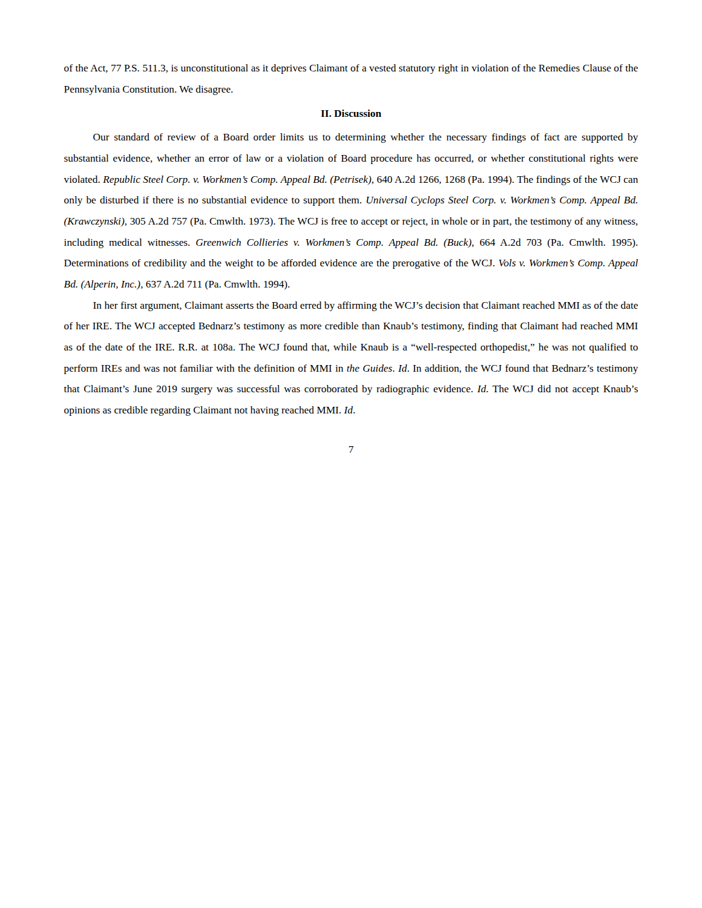of the Act, 77 P.S. 511.3, is unconstitutional as it deprives Claimant of a vested statutory right in violation of the Remedies Clause of the Pennsylvania Constitution. We disagree.
II. Discussion
Our standard of review of a Board order limits us to determining whether the necessary findings of fact are supported by substantial evidence, whether an error of law or a violation of Board procedure has occurred, or whether constitutional rights were violated. Republic Steel Corp. v. Workmen’s Comp. Appeal Bd. (Petrisek), 640 A.2d 1266, 1268 (Pa. 1994). The findings of the WCJ can only be disturbed if there is no substantial evidence to support them. Universal Cyclops Steel Corp. v. Workmen’s Comp. Appeal Bd. (Krawczynski), 305 A.2d 757 (Pa. Cmwlth. 1973). The WCJ is free to accept or reject, in whole or in part, the testimony of any witness, including medical witnesses. Greenwich Collieries v. Workmen’s Comp. Appeal Bd. (Buck), 664 A.2d 703 (Pa. Cmwlth. 1995). Determinations of credibility and the weight to be afforded evidence are the prerogative of the WCJ. Vols v. Workmen’s Comp. Appeal Bd. (Alperin, Inc.), 637 A.2d 711 (Pa. Cmwlth. 1994).
In her first argument, Claimant asserts the Board erred by affirming the WCJ’s decision that Claimant reached MMI as of the date of her IRE. The WCJ accepted Bednarz’s testimony as more credible than Knaub’s testimony, finding that Claimant had reached MMI as of the date of the IRE. R.R. at 108a. The WCJ found that, while Knaub is a “well-respected orthopedist,” he was not qualified to perform IREs and was not familiar with the definition of MMI in the Guides. Id. In addition, the WCJ found that Bednarz’s testimony that Claimant’s June 2019 surgery was successful was corroborated by radiographic evidence. Id. The WCJ did not accept Knaub’s opinions as credible regarding Claimant not having reached MMI. Id.
7